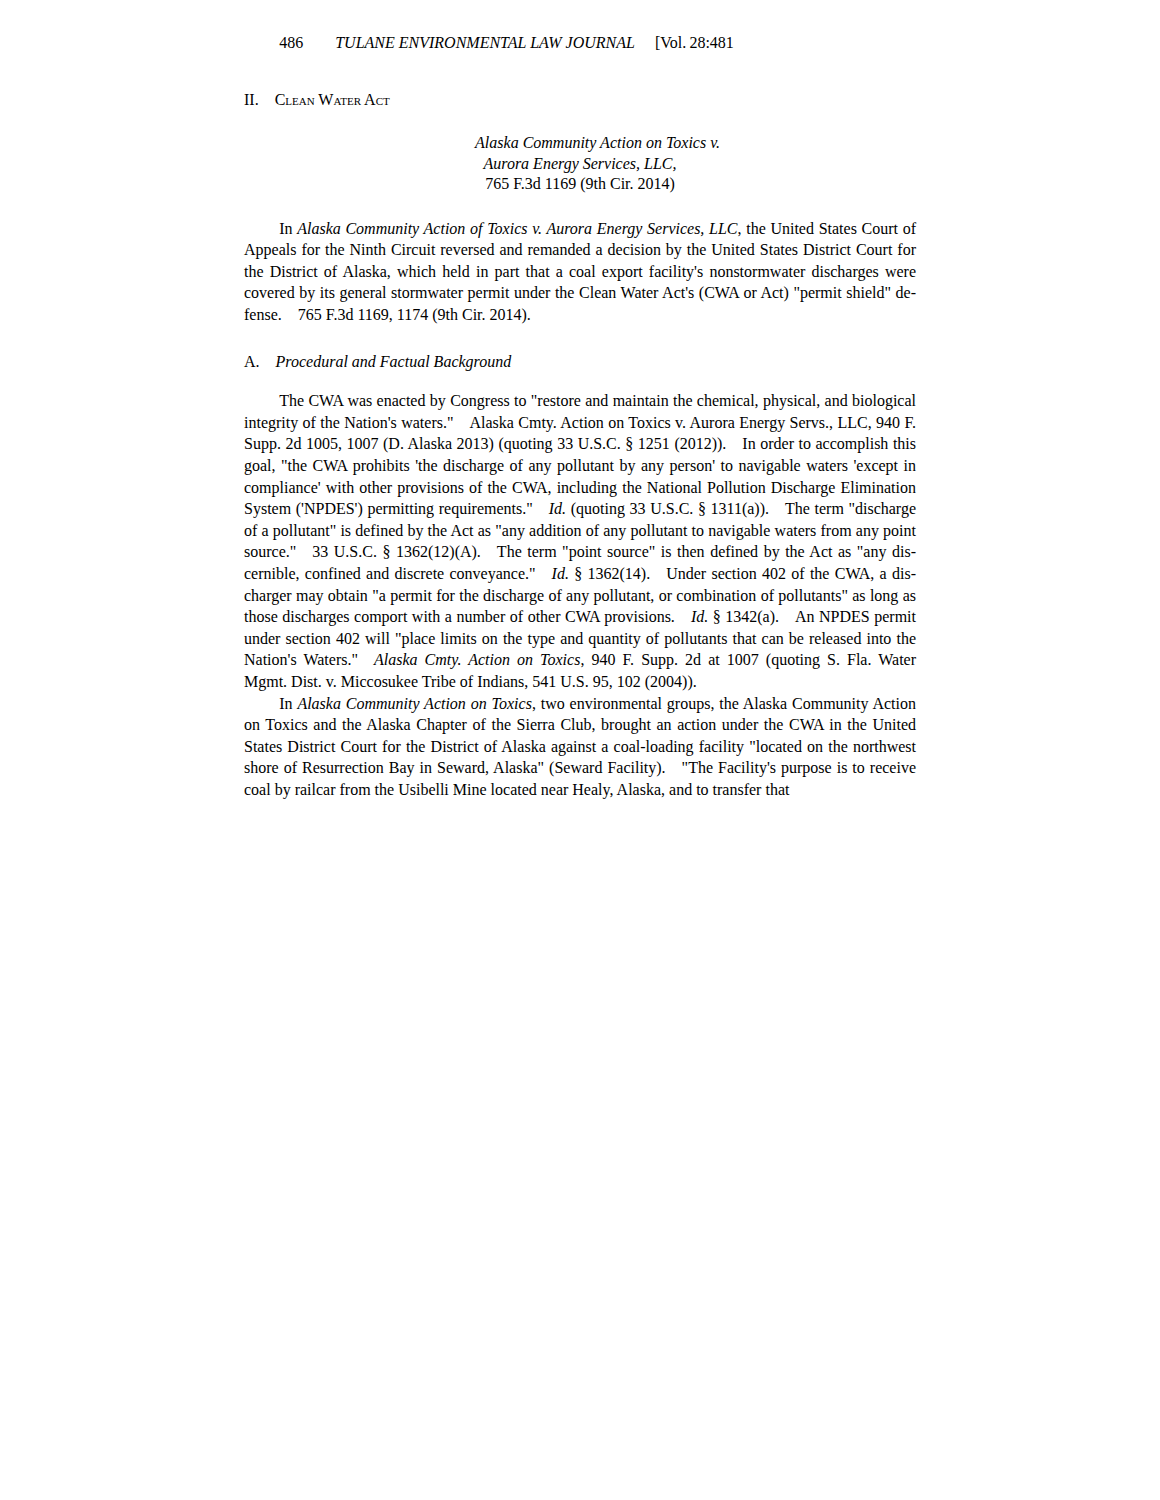486  TULANE ENVIRONMENTAL LAW JOURNAL  [Vol. 28:481
II. Clean Water Act
Alaska Community Action on Toxics v.
Aurora Energy Services, LLC,
765 F.3d 1169 (9th Cir. 2014)
In Alaska Community Action of Toxics v. Aurora Energy Services, LLC, the United States Court of Appeals for the Ninth Circuit reversed and remanded a decision by the United States District Court for the District of Alaska, which held in part that a coal export facility's nonstormwater discharges were covered by its general stormwater permit under the Clean Water Act's (CWA or Act) "permit shield" defense. 765 F.3d 1169, 1174 (9th Cir. 2014).
A. Procedural and Factual Background
The CWA was enacted by Congress to "restore and maintain the chemical, physical, and biological integrity of the Nation's waters." Alaska Cmty. Action on Toxics v. Aurora Energy Servs., LLC, 940 F. Supp. 2d 1005, 1007 (D. Alaska 2013) (quoting 33 U.S.C. § 1251 (2012)). In order to accomplish this goal, "the CWA prohibits 'the discharge of any pollutant by any person' to navigable waters 'except in compliance' with other provisions of the CWA, including the National Pollution Discharge Elimination System ('NPDES') permitting requirements." Id. (quoting 33 U.S.C. § 1311(a)). The term "discharge of a pollutant" is defined by the Act as "any addition of any pollutant to navigable waters from any point source." 33 U.S.C. § 1362(12)(A). The term "point source" is then defined by the Act as "any discernible, confined and discrete conveyance." Id. § 1362(14). Under section 402 of the CWA, a discharger may obtain "a permit for the discharge of any pollutant, or combination of pollutants" as long as those discharges comport with a number of other CWA provisions. Id. § 1342(a). An NPDES permit under section 402 will "place limits on the type and quantity of pollutants that can be released into the Nation's Waters." Alaska Cmty. Action on Toxics, 940 F. Supp. 2d at 1007 (quoting S. Fla. Water Mgmt. Dist. v. Miccosukee Tribe of Indians, 541 U.S. 95, 102 (2004)).
In Alaska Community Action on Toxics, two environmental groups, the Alaska Community Action on Toxics and the Alaska Chapter of the Sierra Club, brought an action under the CWA in the United States District Court for the District of Alaska against a coal-loading facility "located on the northwest shore of Resurrection Bay in Seward, Alaska" (Seward Facility). "The Facility's purpose is to receive coal by railcar from the Usibelli Mine located near Healy, Alaska, and to transfer that